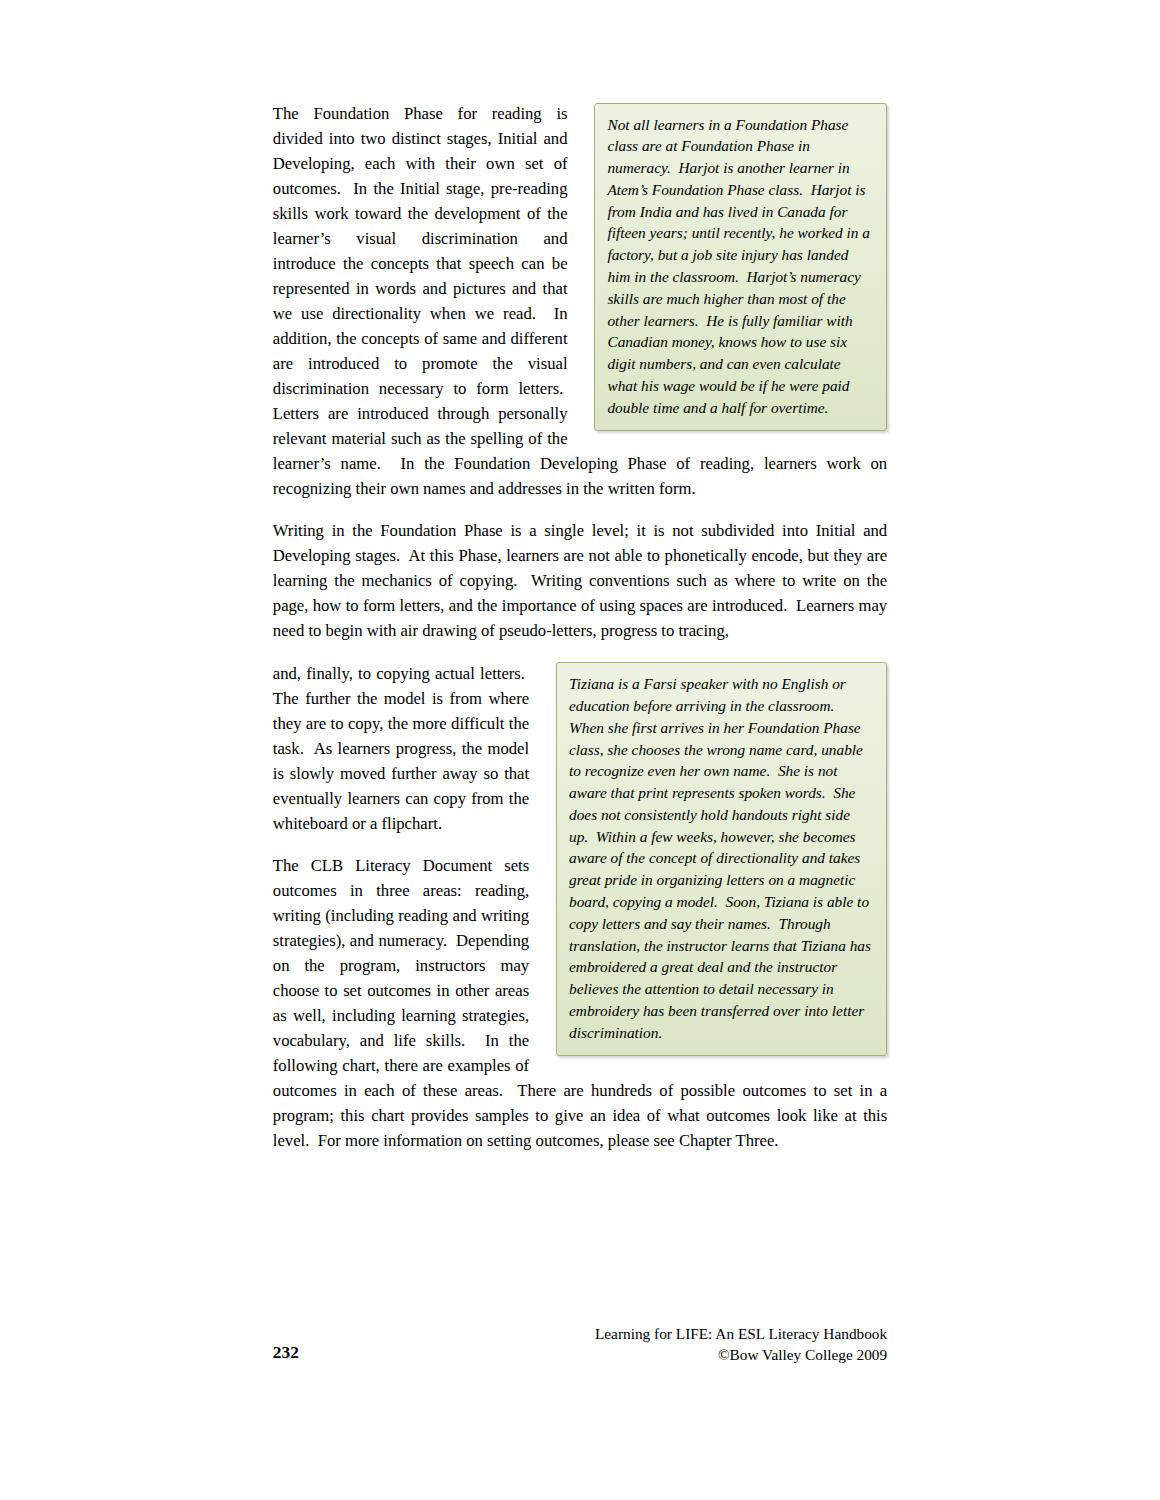Not all learners in a Foundation Phase class are at Foundation Phase in numeracy. Harjot is another learner in Atem’s Foundation Phase class. Harjot is from India and has lived in Canada for fifteen years; until recently, he worked in a factory, but a job site injury has landed him in the classroom. Harjot’s numeracy skills are much higher than most of the other learners. He is fully familiar with Canadian money, knows how to use six digit numbers, and can even calculate what his wage would be if he were paid double time and a half for overtime.
The Foundation Phase for reading is divided into two distinct stages, Initial and Developing, each with their own set of outcomes. In the Initial stage, pre-reading skills work toward the development of the learner’s visual discrimination and introduce the concepts that speech can be represented in words and pictures and that we use directionality when we read. In addition, the concepts of same and different are introduced to promote the visual discrimination necessary to form letters. Letters are introduced through personally relevant material such as the spelling of the learner’s name. In the Foundation Developing Phase of reading, learners work on recognizing their own names and addresses in the written form.
Writing in the Foundation Phase is a single level; it is not subdivided into Initial and Developing stages. At this Phase, learners are not able to phonetically encode, but they are learning the mechanics of copying. Writing conventions such as where to write on the page, how to form letters, and the importance of using spaces are introduced. Learners may need to begin with air drawing of pseudo-letters, progress to tracing,
Tiziana is a Farsi speaker with no English or education before arriving in the classroom. When she first arrives in her Foundation Phase class, she chooses the wrong name card, unable to recognize even her own name. She is not aware that print represents spoken words. She does not consistently hold handouts right side up. Within a few weeks, however, she becomes aware of the concept of directionality and takes great pride in organizing letters on a magnetic board, copying a model. Soon, Tiziana is able to copy letters and say their names. Through translation, the instructor learns that Tiziana has embroidered a great deal and the instructor believes the attention to detail necessary in embroidery has been transferred over into letter discrimination.
and, finally, to copying actual letters. The further the model is from where they are to copy, the more difficult the task. As learners progress, the model is slowly moved further away so that eventually learners can copy from the whiteboard or a flipchart.
The CLB Literacy Document sets outcomes in three areas: reading, writing (including reading and writing strategies), and numeracy. Depending on the program, instructors may choose to set outcomes in other areas as well, including learning strategies, vocabulary, and life skills. In the following chart, there are examples of outcomes in each of these areas. There are hundreds of possible outcomes to set in a program; this chart provides samples to give an idea of what outcomes look like at this level. For more information on setting outcomes, please see Chapter Three.
232
Learning for LIFE: An ESL Literacy Handbook
©Bow Valley College 2009